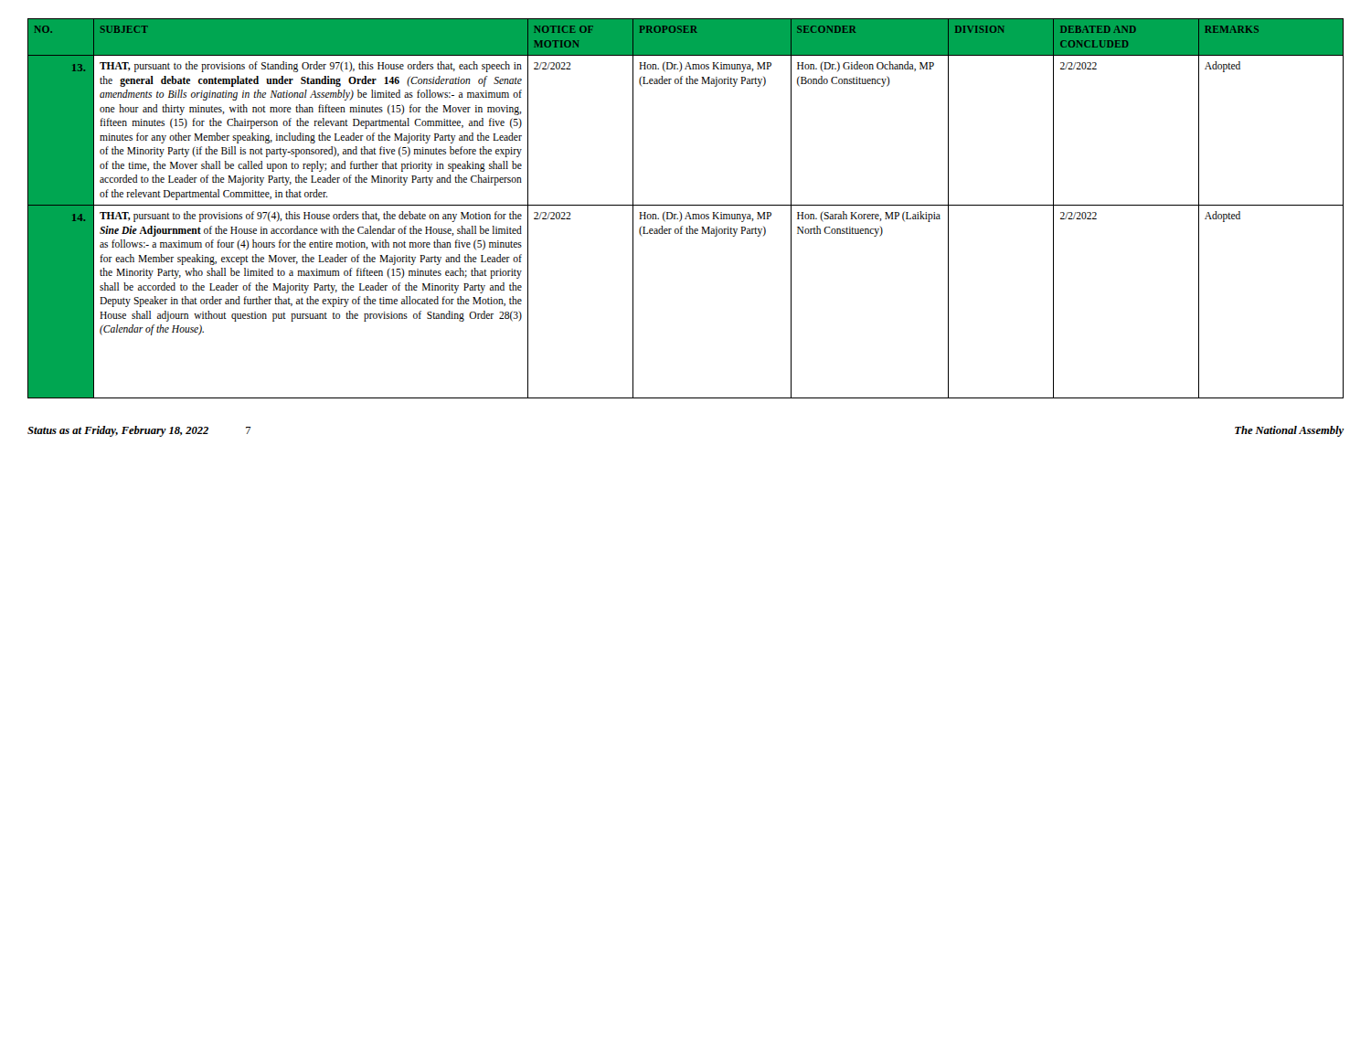| NO. | SUBJECT | NOTICE OF MOTION | PROPOSER | SECONDER | DIVISION | DEBATED AND CONCLUDED | REMARKS |
| --- | --- | --- | --- | --- | --- | --- | --- |
| 13. | THAT, pursuant to the provisions of Standing Order 97(1), this House orders that, each speech in the general debate contemplated under Standing Order 146 (Consideration of Senate amendments to Bills originating in the National Assembly) be limited as follows:- a maximum of one hour and thirty minutes, with not more than fifteen minutes (15) for the Mover in moving, fifteen minutes (15) for the Chairperson of the relevant Departmental Committee, and five (5) minutes for any other Member speaking, including the Leader of the Majority Party and the Leader of the Minority Party (if the Bill is not party-sponsored), and that five (5) minutes before the expiry of the time, the Mover shall be called upon to reply; and further that priority in speaking shall be accorded to the Leader of the Majority Party, the Leader of the Minority Party and the Chairperson of the relevant Departmental Committee, in that order. | 2/2/2022 | Hon. (Dr.) Amos Kimunya, MP (Leader of the Majority Party) | Hon. (Dr.) Gideon Ochanda, MP (Bondo Constituency) | | 2/2/2022 | Adopted |
| 14. | THAT, pursuant to the provisions of 97(4), this House orders that, the debate on any Motion for the Sine Die Adjournment of the House in accordance with the Calendar of the House, shall be limited as follows:- a maximum of four (4) hours for the entire motion, with not more than five (5) minutes for each Member speaking, except the Mover, the Leader of the Majority Party and the Leader of the Minority Party, who shall be limited to a maximum of fifteen (15) minutes each; that priority shall be accorded to the Leader of the Majority Party, the Leader of the Minority Party and the Deputy Speaker in that order and further that, at the expiry of the time allocated for the Motion, the House shall adjourn without question put pursuant to the provisions of Standing Order 28(3) (Calendar of the House). | 2/2/2022 | Hon. (Dr.) Amos Kimunya, MP (Leader of the Majority Party) | Hon. (Sarah Korere, MP (Laikipia North Constituency) | | 2/2/2022 | Adopted |
Status as at Friday, February 18, 2022 7 The National Assembly